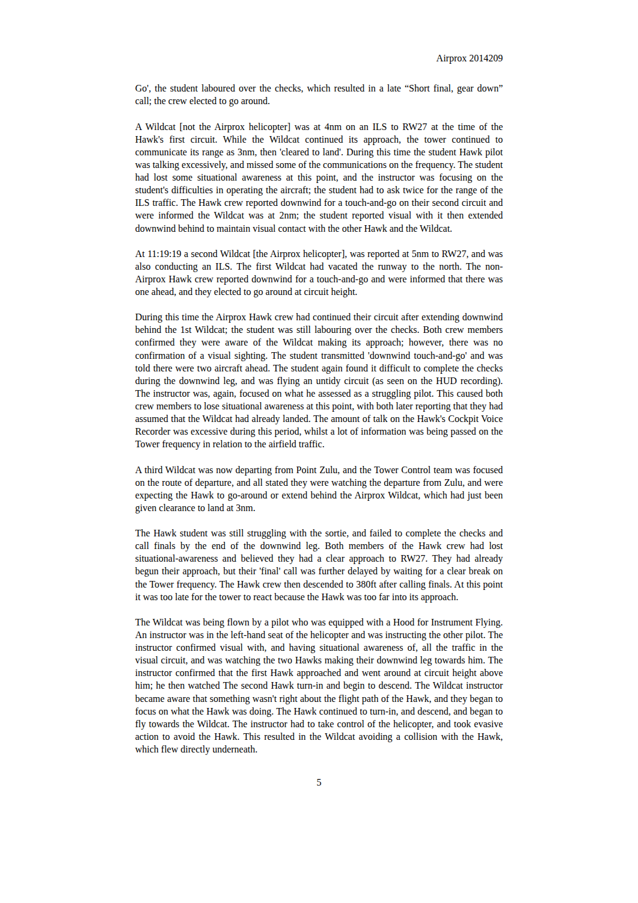Airprox 2014209
Go', the student laboured over the checks, which resulted in a late “Short final, gear down” call; the crew elected to go around.
A Wildcat [not the Airprox helicopter] was at 4nm on an ILS to RW27 at the time of the Hawk's first circuit. While the Wildcat continued its approach, the tower continued to communicate its range as 3nm, then 'cleared to land'. During this time the student Hawk pilot was talking excessively, and missed some of the communications on the frequency. The student had lost some situational awareness at this point, and the instructor was focusing on the student's difficulties in operating the aircraft; the student had to ask twice for the range of the ILS traffic. The Hawk crew reported downwind for a touch-and-go on their second circuit and were informed the Wildcat was at 2nm; the student reported visual with it then extended downwind behind to maintain visual contact with the other Hawk and the Wildcat.
At 11:19:19 a second Wildcat [the Airprox helicopter], was reported at 5nm to RW27, and was also conducting an ILS. The first Wildcat had vacated the runway to the north. The non-Airprox Hawk crew reported downwind for a touch-and-go and were informed that there was one ahead, and they elected to go around at circuit height.
During this time the Airprox Hawk crew had continued their circuit after extending downwind behind the 1st Wildcat; the student was still labouring over the checks. Both crew members confirmed they were aware of the Wildcat making its approach; however, there was no confirmation of a visual sighting. The student transmitted 'downwind touch-and-go' and was told there were two aircraft ahead. The student again found it difficult to complete the checks during the downwind leg, and was flying an untidy circuit (as seen on the HUD recording). The instructor was, again, focused on what he assessed as a struggling pilot. This caused both crew members to lose situational awareness at this point, with both later reporting that they had assumed that the Wildcat had already landed. The amount of talk on the Hawk's Cockpit Voice Recorder was excessive during this period, whilst a lot of information was being passed on the Tower frequency in relation to the airfield traffic.
A third Wildcat was now departing from Point Zulu, and the Tower Control team was focused on the route of departure, and all stated they were watching the departure from Zulu, and were expecting the Hawk to go-around or extend behind the Airprox Wildcat, which had just been given clearance to land at 3nm.
The Hawk student was still struggling with the sortie, and failed to complete the checks and call finals by the end of the downwind leg. Both members of the Hawk crew had lost situational-awareness and believed they had a clear approach to RW27. They had already begun their approach, but their 'final' call was further delayed by waiting for a clear break on the Tower frequency. The Hawk crew then descended to 380ft after calling finals. At this point it was too late for the tower to react because the Hawk was too far into its approach.
The Wildcat was being flown by a pilot who was equipped with a Hood for Instrument Flying. An instructor was in the left-hand seat of the helicopter and was instructing the other pilot. The instructor confirmed visual with, and having situational awareness of, all the traffic in the visual circuit, and was watching the two Hawks making their downwind leg towards him. The instructor confirmed that the first Hawk approached and went around at circuit height above him; he then watched The second Hawk turn-in and begin to descend. The Wildcat instructor became aware that something wasn't right about the flight path of the Hawk, and they began to focus on what the Hawk was doing. The Hawk continued to turn-in, and descend, and began to fly towards the Wildcat. The instructor had to take control of the helicopter, and took evasive action to avoid the Hawk. This resulted in the Wildcat avoiding a collision with the Hawk, which flew directly underneath.
5